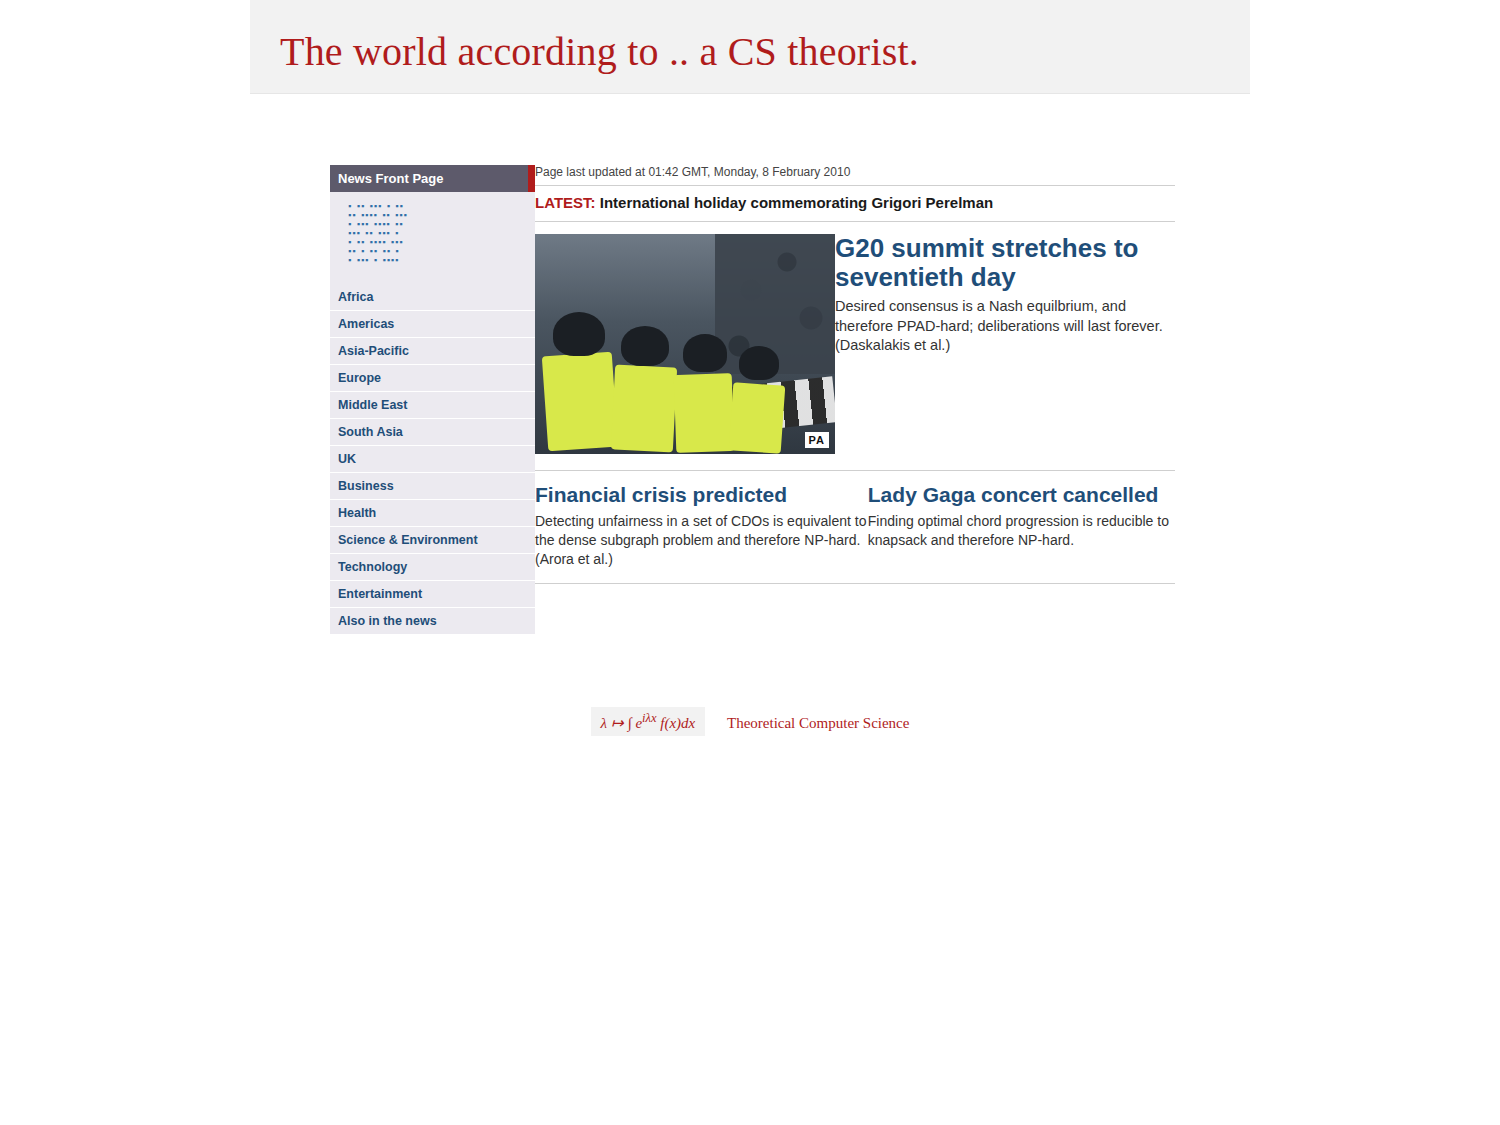The world according to .. a CS theorist.
| News Front Page ▪ ▪▪ ▪▪▪ ▪ ▪▪ ▪▪ ▪▪▪▪ ▪▪ ▪▪▪ ▪ ▪▪▪ ▪▪▪▪ ▪▪ ▪▪▪ ▪▪ ▪▪▪ ▪ ▪ ▪▪ ▪▪▪▪ ▪▪▪ ▪▪ ▪ ▪▪ ▪▪ ▪ ▪ ▪▪▪ ▪ ▪▪▪▪ Africa Americas Asia-Pacific Europe Middle East South Asia UK Business Health Science & Environment Technology Entertainment Also in the news | Page last updated at 01:42 GMT, Monday, 8 February 2010 LATEST: International holiday commemorating Grigori Perelman / PA / G20 summit stretches to seventieth day Desired consensus is a Nash equilbrium, and therefore PPAD-hard; deliberations will last forever. (Daskalakis et al.) / / Financial crisis predicted Detecting unfairness in a set of CDOs is equivalent to the dense subgraph problem and therefore NP-hard. (Arora et al.) / Lady Gaga concert cancelled Finding optimal chord progression is reducible to knapsack and therefore NP-hard. / |
λ ↦ ∫ eiλx f(x)dx Theoretical Computer Science